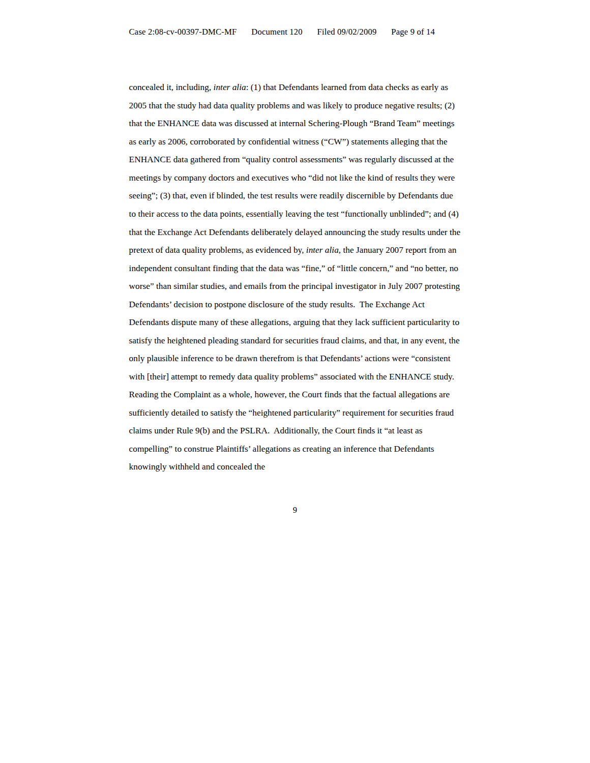Case 2:08-cv-00397-DMC-MF Document 120 Filed 09/02/2009 Page 9 of 14
concealed it, including, inter alia: (1) that Defendants learned from data checks as early as 2005 that the study had data quality problems and was likely to produce negative results; (2) that the ENHANCE data was discussed at internal Schering-Plough “Brand Team” meetings as early as 2006, corroborated by confidential witness (“CW”) statements alleging that the ENHANCE data gathered from “quality control assessments” was regularly discussed at the meetings by company doctors and executives who “did not like the kind of results they were seeing”; (3) that, even if blinded, the test results were readily discernible by Defendants due to their access to the data points, essentially leaving the test “functionally unblinded”; and (4) that the Exchange Act Defendants deliberately delayed announcing the study results under the pretext of data quality problems, as evidenced by, inter alia, the January 2007 report from an independent consultant finding that the data was “fine,” of “little concern,” and “no better, no worse” than similar studies, and emails from the principal investigator in July 2007 protesting Defendants’ decision to postpone disclosure of the study results. The Exchange Act Defendants dispute many of these allegations, arguing that they lack sufficient particularity to satisfy the heightened pleading standard for securities fraud claims, and that, in any event, the only plausible inference to be drawn therefrom is that Defendants’ actions were “consistent with [their] attempt to remedy data quality problems” associated with the ENHANCE study. Reading the Complaint as a whole, however, the Court finds that the factual allegations are sufficiently detailed to satisfy the “heightened particularity” requirement for securities fraud claims under Rule 9(b) and the PSLRA. Additionally, the Court finds it “at least as compelling” to construe Plaintiffs’ allegations as creating an inference that Defendants knowingly withheld and concealed the
9